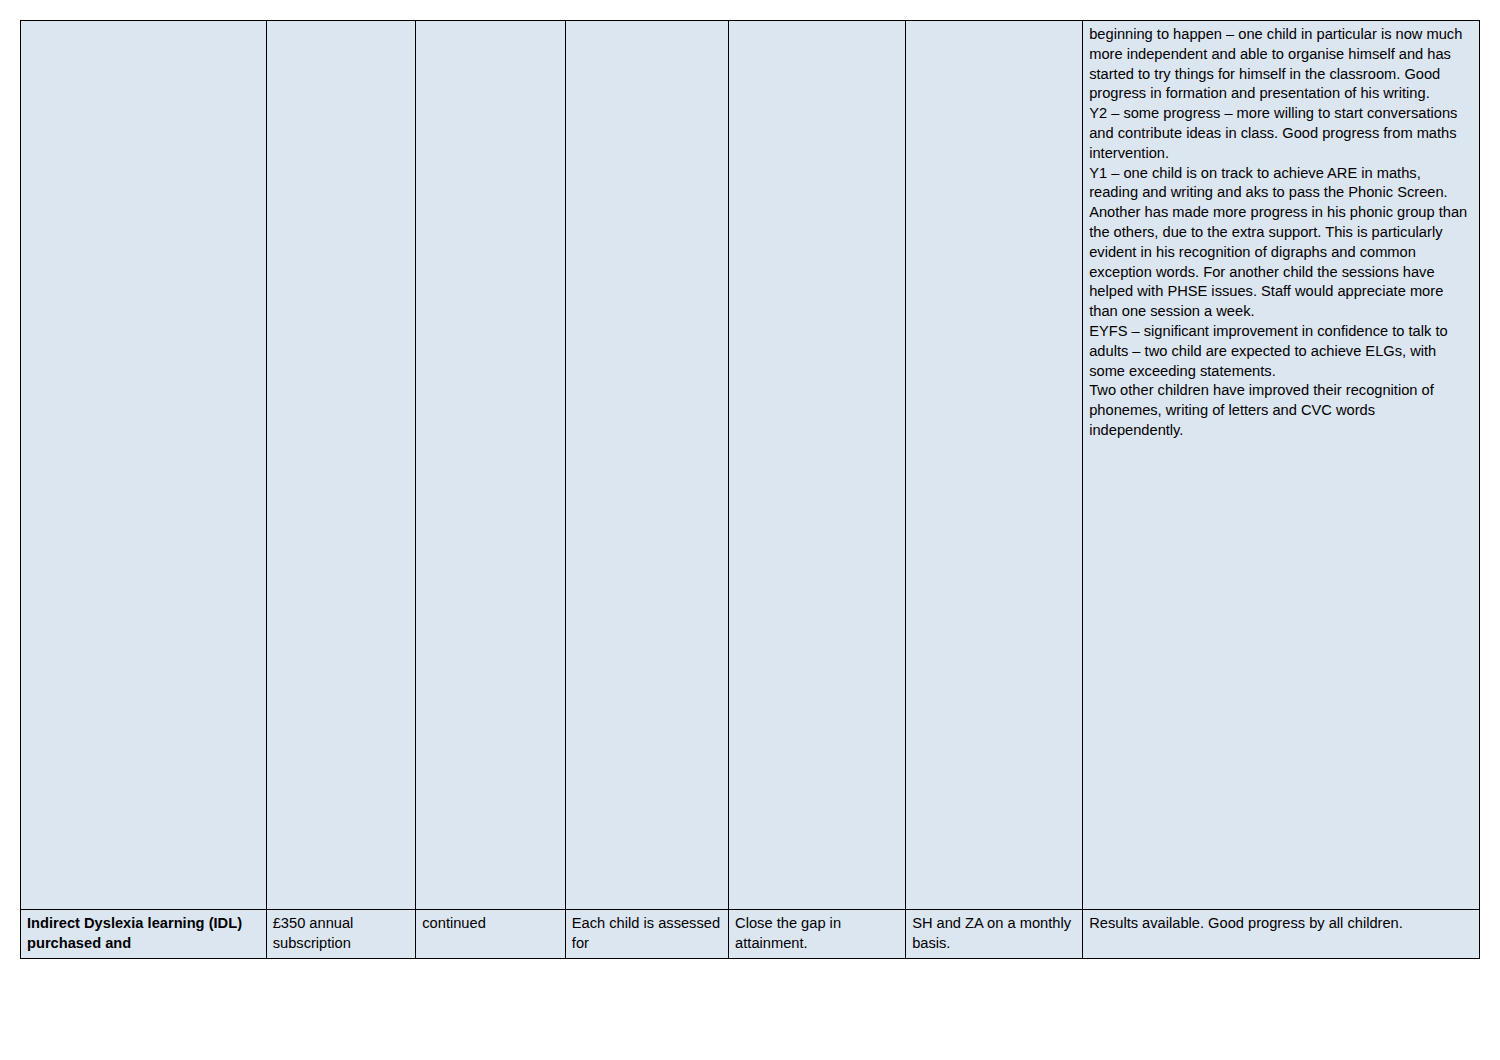| | | | | | | beginning to happen – one child in particular is now much more independent and able to organise himself and has started to try things for himself in the classroom. Good progress in formation and presentation of his writing. Y2 – some progress – more willing to start conversations and contribute ideas in class. Good progress from maths intervention. Y1 – one child is on track to achieve ARE in maths, reading and writing and aks to pass the Phonic Screen. Another has made more progress in his phonic group than the others, due to the extra support. This is particularly evident in his recognition of digraphs and common exception words. For another child the sessions have helped with PHSE issues. Staff would appreciate more than one session a week. EYFS – significant improvement in confidence to talk to adults – two child are expected to achieve ELGs, with some exceeding statements. Two other children have improved their recognition of phonemes, writing of letters and CVC words independently. |
| Indirect Dyslexia learning (IDL) purchased and | £350 annual subscription | continued | Each child is assessed for | Close the gap in attainment. | SH and ZA on a monthly basis. | Results available. Good progress by all children. |